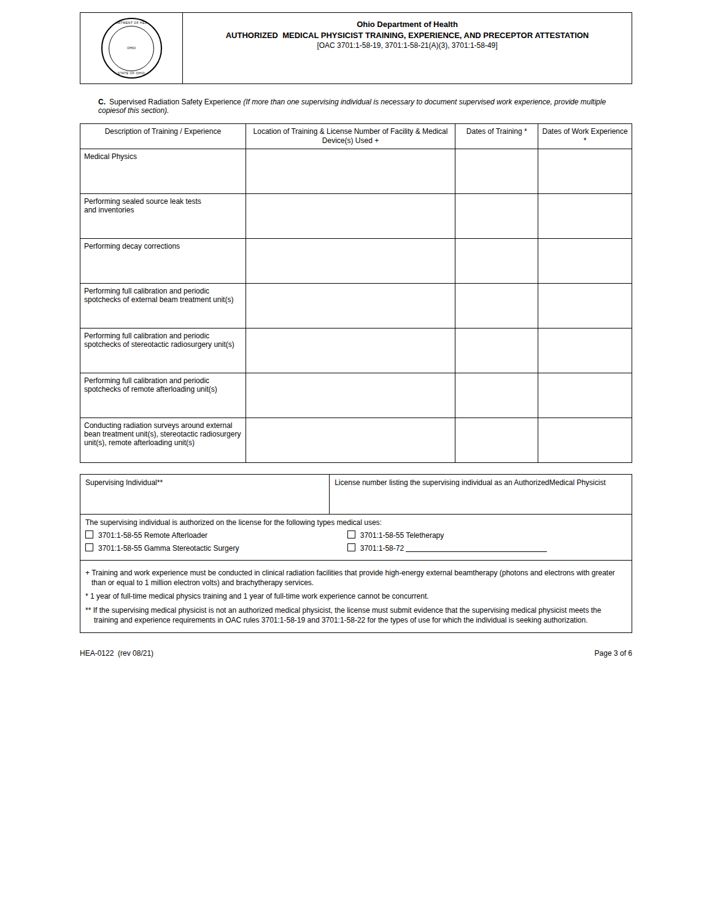DEPARTMENT OF HEALTH
OHIO
STATE OF OHIO
Ohio Department of Health
AUTHORIZED MEDICAL PHYSICIST TRAINING, EXPERIENCE, AND PRECEPTOR ATTESTATION
[OAC 3701:1-58-19, 3701:1-58-21(A)(3), 3701:1-58-49]
C. Supervised Radiation Safety Experience (If more than one supervising individual is necessary to document supervised work experience, provide multiple copiesof this section).
| Description of Training / Experience | Location of Training & License Number of Facility & Medical Device(s) Used + | Dates of Training * | Dates of Work Experience * |
| --- | --- | --- | --- |
| Medical Physics | | | |
| Performing sealed source leak tests and inventories | | | |
| Performing decay corrections | | | |
| Performing full calibration and periodic spotchecks of external beam treatment unit(s) | | | |
| Performing full calibration and periodic spotchecks of stereotactic radiosurgery unit(s) | | | |
| Performing full calibration and periodic spotchecks of remote afterloading unit(s) | | | |
| Conducting radiation surveys around external bean treatment unit(s), stereotactic radiosurgery unit(s), remote afterloading unit(s) | | | |
| Supervising Individual** | License number listing the supervising individual as an AuthorizedMedical Physicist |
| The supervising individual is authorized on the license for the following types medical uses: 3701:1-58-55 Remote Afterloader 3701:1-58-55 Teletherapy 3701:1-58-55 Gamma Stereotactic Surgery 3701:1-58-72 |
| + Training and work experience must be conducted in clinical radiation facilities that provide high-energy external beamtherapy (photons and electrons with greater than or equal to 1 million electron volts) and brachytherapy services. * 1 year of full-time medical physics training and 1 year of full-time work experience cannot be concurrent. ** If the supervising medical physicist is not an authorized medical physicist, the license must submit evidence that the supervising medical physicist meets the training and experience requirements in OAC rules 3701:1-58-19 and 3701:1-58-22 for the types of use for which the individual is seeking authorization. |
HEA-0122 (rev 08/21)
Page 3 of 6